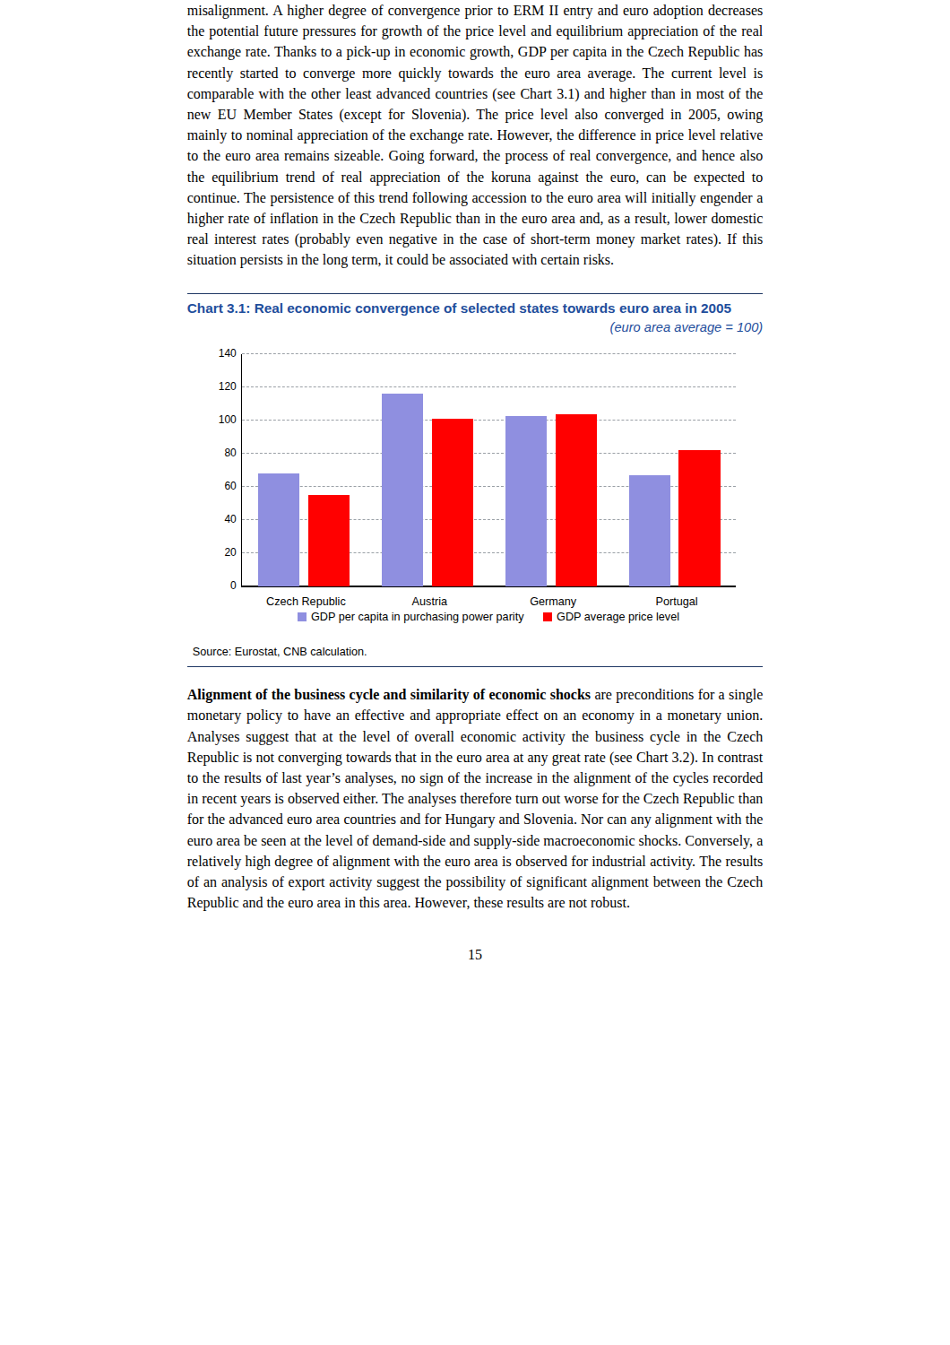misalignment. A higher degree of convergence prior to ERM II entry and euro adoption decreases the potential future pressures for growth of the price level and equilibrium appreciation of the real exchange rate. Thanks to a pick-up in economic growth, GDP per capita in the Czech Republic has recently started to converge more quickly towards the euro area average. The current level is comparable with the other least advanced countries (see Chart 3.1) and higher than in most of the new EU Member States (except for Slovenia). The price level also converged in 2005, owing mainly to nominal appreciation of the exchange rate. However, the difference in price level relative to the euro area remains sizeable. Going forward, the process of real convergence, and hence also the equilibrium trend of real appreciation of the koruna against the euro, can be expected to continue. The persistence of this trend following accession to the euro area will initially engender a higher rate of inflation in the Czech Republic than in the euro area and, as a result, lower domestic real interest rates (probably even negative in the case of short-term money market rates). If this situation persists in the long term, it could be associated with certain risks.
Chart 3.1: Real economic convergence of selected states towards euro area in 2005
(euro area average = 100)
140
120
100
80
60
40
20
0
Czech Republic
Austria
Germany
Portugal
GDP per capita in purchasing power parity GDP average price level
Source: Eurostat, CNB calculation.
Alignment of the business cycle and similarity of economic shocks are preconditions for a single monetary policy to have an effective and appropriate effect on an economy in a monetary union. Analyses suggest that at the level of overall economic activity the business cycle in the Czech Republic is not converging towards that in the euro area at any great rate (see Chart 3.2). In contrast to the results of last year’s analyses, no sign of the increase in the alignment of the cycles recorded in recent years is observed either. The analyses therefore turn out worse for the Czech Republic than for the advanced euro area countries and for Hungary and Slovenia. Nor can any alignment with the euro area be seen at the level of demand-side and supply-side macroeconomic shocks. Conversely, a relatively high degree of alignment with the euro area is observed for industrial activity. The results of an analysis of export activity suggest the possibility of significant alignment between the Czech Republic and the euro area in this area. However, these results are not robust.
15